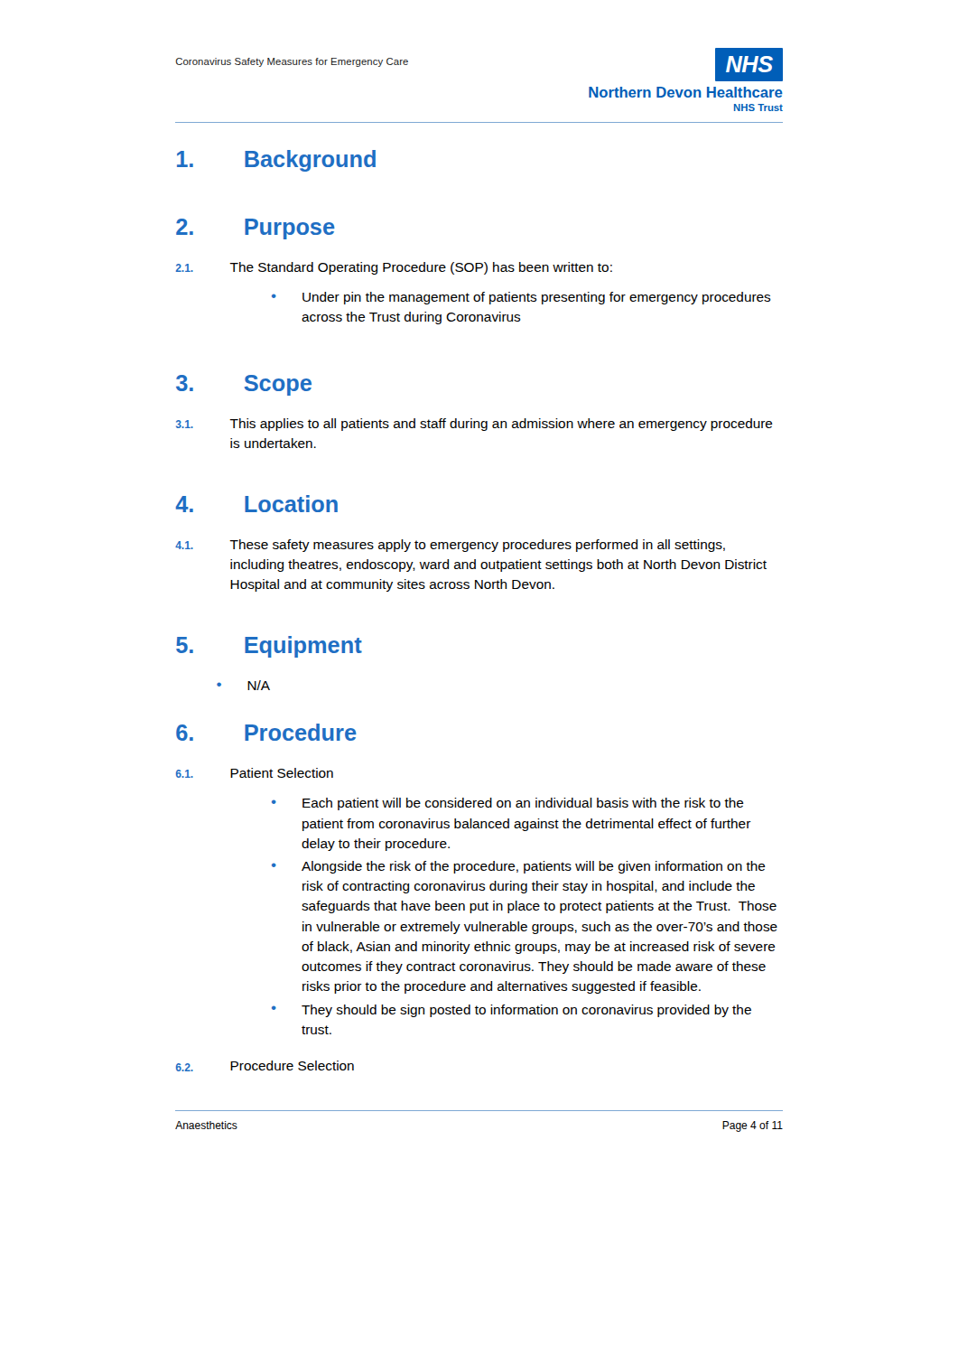Coronavirus Safety Measures for Emergency Care
NHS
Northern Devon Healthcare
NHS Trust
1. Background
2. Purpose
2.1.
The Standard Operating Procedure (SOP) has been written to:
Under pin the management of patients presenting for emergency procedures across the Trust during Coronavirus
3. Scope
3.1.
This applies to all patients and staff during an admission where an emergency procedure is undertaken.
4. Location
4.1.
These safety measures apply to emergency procedures performed in all settings, including theatres, endoscopy, ward and outpatient settings both at North Devon District Hospital and at community sites across North Devon.
5. Equipment
N/A
6. Procedure
6.1.
Patient Selection
Each patient will be considered on an individual basis with the risk to the patient from coronavirus balanced against the detrimental effect of further delay to their procedure.
Alongside the risk of the procedure, patients will be given information on the risk of contracting coronavirus during their stay in hospital, and include the safeguards that have been put in place to protect patients at the Trust. Those in vulnerable or extremely vulnerable groups, such as the over-70’s and those of black, Asian and minority ethnic groups, may be at increased risk of severe outcomes if they contract coronavirus. They should be made aware of these risks prior to the procedure and alternatives suggested if feasible.
They should be sign posted to information on coronavirus provided by the trust.
6.2.
Procedure Selection
Anaesthetics
Page 4 of 11